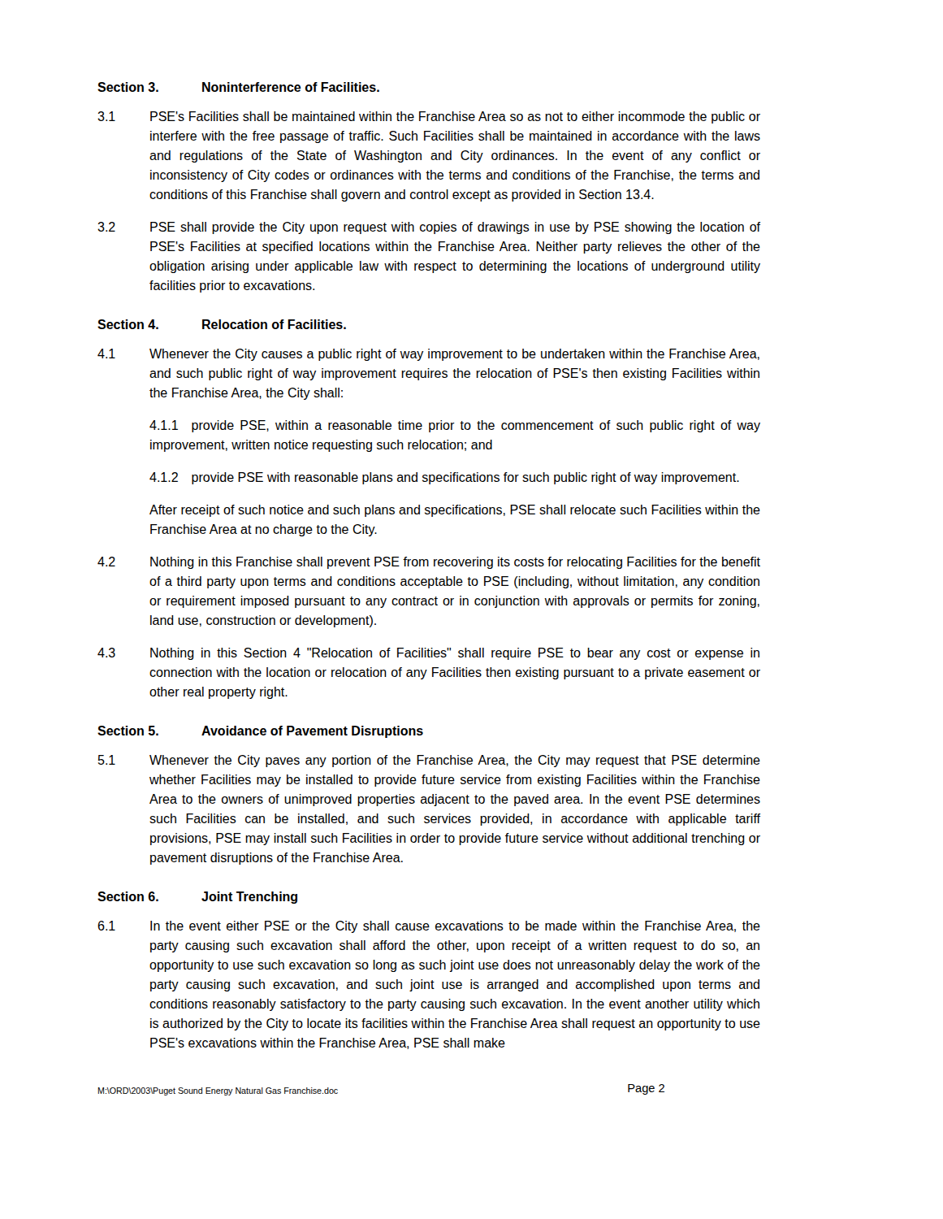Section 3. Noninterference of Facilities.
3.1 PSE's Facilities shall be maintained within the Franchise Area so as not to either incommode the public or interfere with the free passage of traffic. Such Facilities shall be maintained in accordance with the laws and regulations of the State of Washington and City ordinances. In the event of any conflict or inconsistency of City codes or ordinances with the terms and conditions of the Franchise, the terms and conditions of this Franchise shall govern and control except as provided in Section 13.4.
3.2 PSE shall provide the City upon request with copies of drawings in use by PSE showing the location of PSE's Facilities at specified locations within the Franchise Area. Neither party relieves the other of the obligation arising under applicable law with respect to determining the locations of underground utility facilities prior to excavations.
Section 4. Relocation of Facilities.
4.1 Whenever the City causes a public right of way improvement to be undertaken within the Franchise Area, and such public right of way improvement requires the relocation of PSE's then existing Facilities within the Franchise Area, the City shall:
4.1.1provide PSE, within a reasonable time prior to the commencement of such public right of way improvement, written notice requesting such relocation; and
4.1.2provide PSE with reasonable plans and specifications for such public right of way improvement.
After receipt of such notice and such plans and specifications, PSE shall relocate such Facilities within the Franchise Area at no charge to the City.
4.2 Nothing in this Franchise shall prevent PSE from recovering its costs for relocating Facilities for the benefit of a third party upon terms and conditions acceptable to PSE (including, without limitation, any condition or requirement imposed pursuant to any contract or in conjunction with approvals or permits for zoning, land use, construction or development).
4.3 Nothing in this Section 4 "Relocation of Facilities" shall require PSE to bear any cost or expense in connection with the location or relocation of any Facilities then existing pursuant to a private easement or other real property right.
Section 5. Avoidance of Pavement Disruptions
5.1 Whenever the City paves any portion of the Franchise Area, the City may request that PSE determine whether Facilities may be installed to provide future service from existing Facilities within the Franchise Area to the owners of unimproved properties adjacent to the paved area. In the event PSE determines such Facilities can be installed, and such services provided, in accordance with applicable tariff provisions, PSE may install such Facilities in order to provide future service without additional trenching or pavement disruptions of the Franchise Area.
Section 6. Joint Trenching
6.1 In the event either PSE or the City shall cause excavations to be made within the Franchise Area, the party causing such excavation shall afford the other, upon receipt of a written request to do so, an opportunity to use such excavation so long as such joint use does not unreasonably delay the work of the party causing such excavation, and such joint use is arranged and accomplished upon terms and conditions reasonably satisfactory to the party causing such excavation. In the event another utility which is authorized by the City to locate its facilities within the Franchise Area shall request an opportunity to use PSE's excavations within the Franchise Area, PSE shall make
M:\ORD\2003\Puget Sound Energy Natural Gas Franchise.doc Page 2